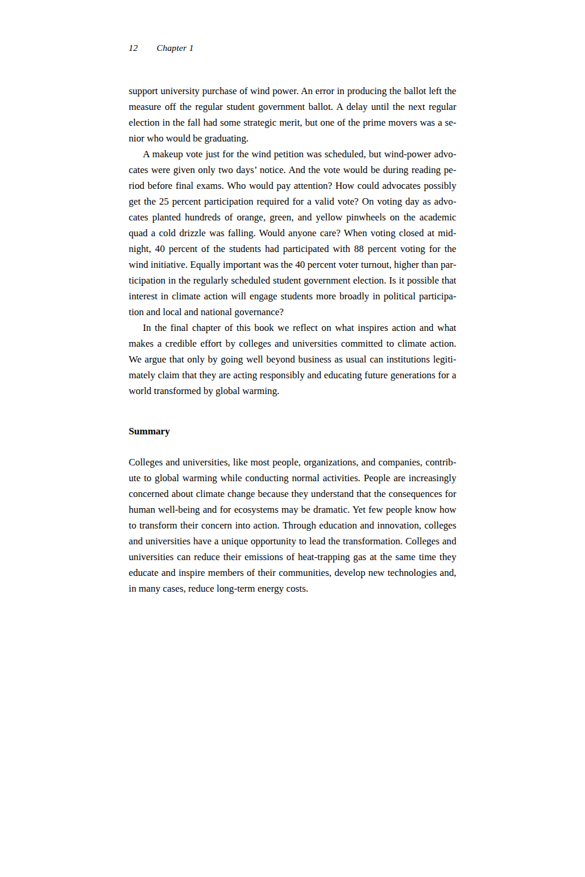12 Chapter 1
support university purchase of wind power. An error in producing the ballot left the measure off the regular student government ballot. A delay until the next regular election in the fall had some strategic merit, but one of the prime movers was a senior who would be graduating.
A makeup vote just for the wind petition was scheduled, but wind-power advocates were given only two days’ notice. And the vote would be during reading period before final exams. Who would pay attention? How could advocates possibly get the 25 percent participation required for a valid vote? On voting day as advocates planted hundreds of orange, green, and yellow pinwheels on the academic quad a cold drizzle was falling. Would anyone care? When voting closed at midnight, 40 percent of the students had participated with 88 percent voting for the wind initiative. Equally important was the 40 percent voter turnout, higher than participation in the regularly scheduled student government election. Is it possible that interest in climate action will engage students more broadly in political participation and local and national governance?
In the final chapter of this book we reflect on what inspires action and what makes a credible effort by colleges and universities committed to climate action. We argue that only by going well beyond business as usual can institutions legitimately claim that they are acting responsibly and educating future generations for a world transformed by global warming.
Summary
Colleges and universities, like most people, organizations, and companies, contribute to global warming while conducting normal activities. People are increasingly concerned about climate change because they understand that the consequences for human well-being and for ecosystems may be dramatic. Yet few people know how to transform their concern into action. Through education and innovation, colleges and universities have a unique opportunity to lead the transformation. Colleges and universities can reduce their emissions of heat-trapping gas at the same time they educate and inspire members of their communities, develop new technologies and, in many cases, reduce long-term energy costs.